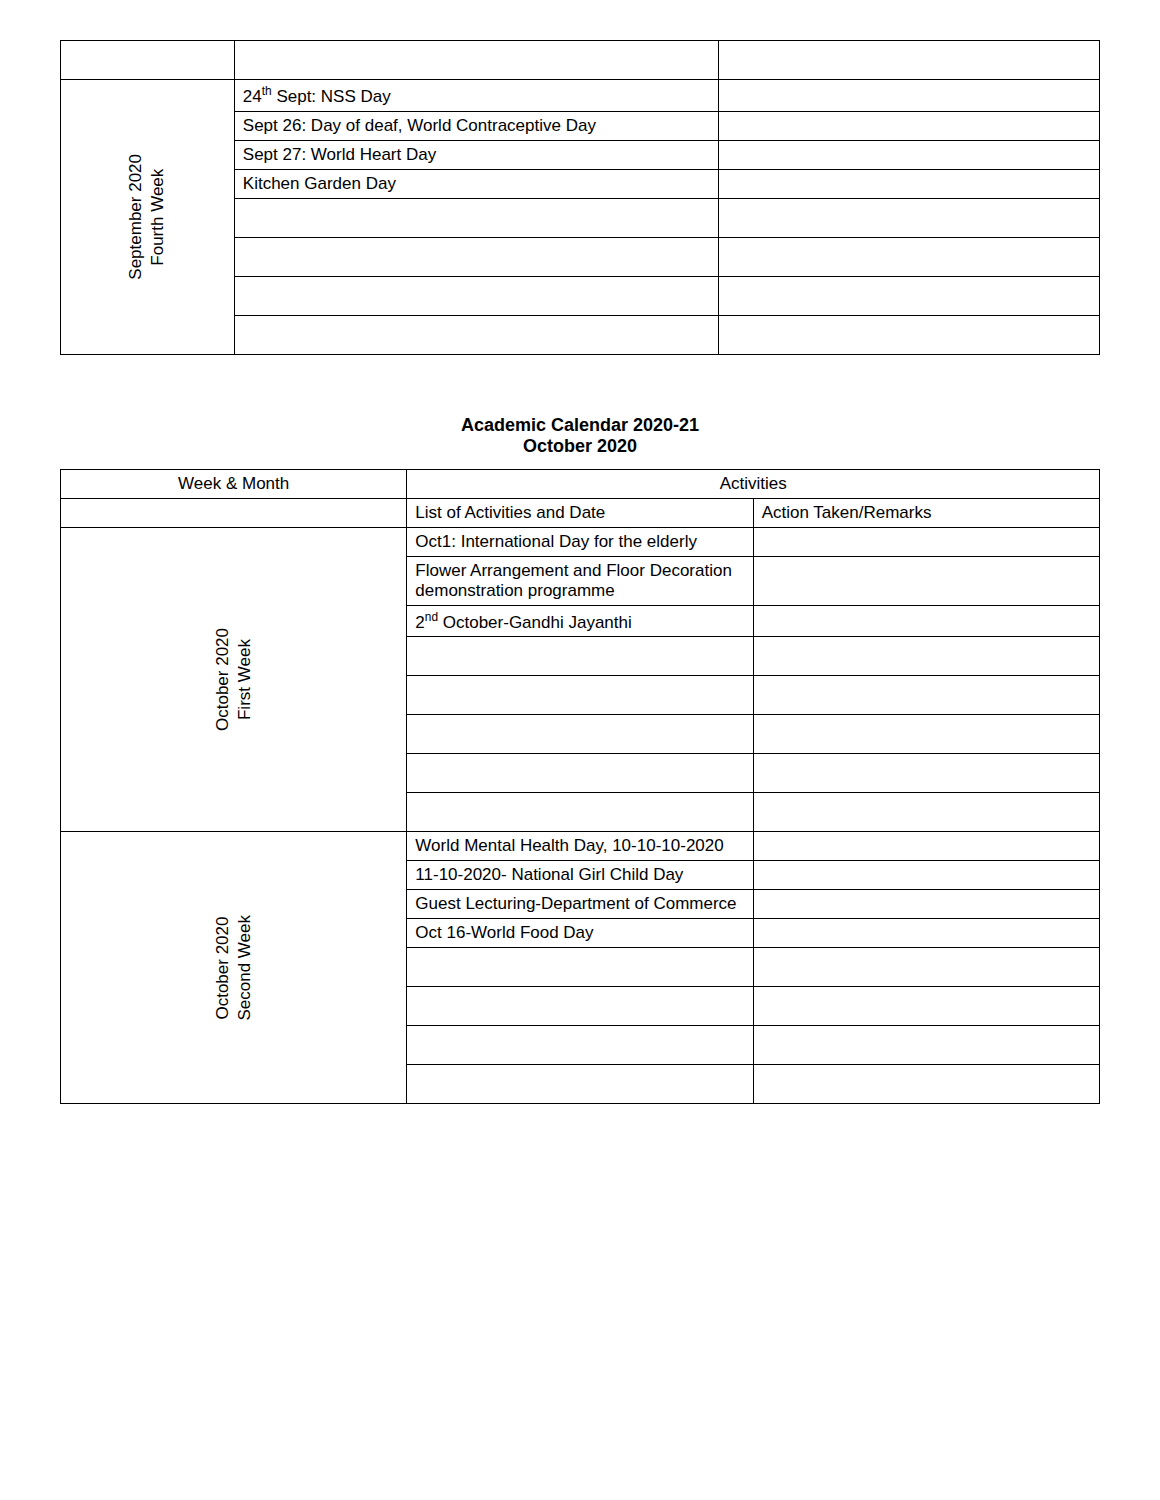| September 2020 Fourth Week | 24 th Sept: NSS Day | |
| Sept 26: Day of deaf, World Contraceptive Day | |
| Sept 27: World Heart Day | |
| Kitchen Garden Day | |
Academic Calendar 2020-21
October 2020
| Week & Month | Activities |
| | List of Activities and Date | Action Taken/Remarks |
| October 2020 First Week | Oct1: International Day for the elderly | |
| Flower Arrangement and Floor Decoration demonstration programme | |
| 2 nd October-Gandhi Jayanthi | |
| October 2020 Second Week | World Mental Health Day, 10-10-10-2020 | |
| 11-10-2020- National Girl Child Day | |
| Guest Lecturing-Department of Commerce | |
| Oct 16-World Food Day | |